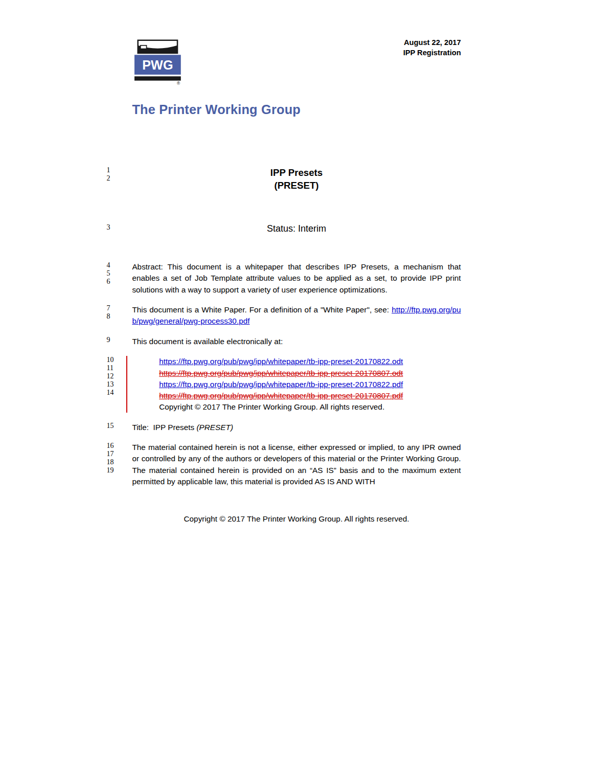PWG ®
The Printer Working Group
August 22, 2017
IPP Registration
1
2
IPP Presets
(PRESET)
3
Status: Interim
4
5
6
Abstract: This document is a whitepaper that describes IPP Presets, a mechanism that enables a set of Job Template attribute values to be applied as a set, to provide IPP print solutions with a way to support a variety of user experience optimizations.
7
8
This document is a White Paper. For a definition of a "White Paper", see: http://ftp.pwg.org/pub/pwg/general/pwg-process30.pdf
9
This document is available electronically at:
10
11
12
13
14
https://ftp.pwg.org/pub/pwg/ipp/whitepaper/tb-ipp-preset-20170822.odt
https://ftp.pwg.org/pub/pwg/ipp/whitepaper/tb-ipp-preset-20170807.odt
https://ftp.pwg.org/pub/pwg/ipp/whitepaper/tb-ipp-preset-20170822.pdf
https://ftp.pwg.org/pub/pwg/ipp/whitepaper/tb-ipp-preset-20170807.pdf
Copyright © 2017 The Printer Working Group. All rights reserved.
15
Title: IPP Presets (PRESET)
16
17
18
19
The material contained herein is not a license, either expressed or implied, to any IPR owned or controlled by any of the authors or developers of this material or the Printer Working Group. The material contained herein is provided on an “AS IS” basis and to the maximum extent permitted by applicable law, this material is provided AS IS AND WITH
Copyright © 2017 The Printer Working Group. All rights reserved.